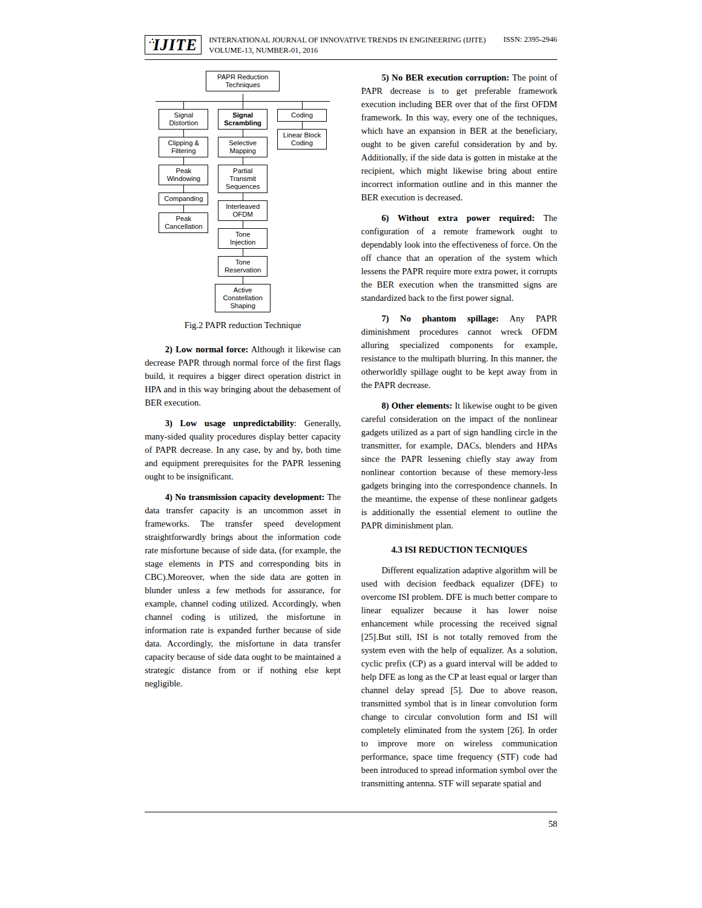∴IJITE
INTERNATIONAL JOURNAL OF INNOVATIVE TRENDS IN ENGINEERING (IJITE)
VOLUME-13, NUMBER-01, 2016
ISSN: 2395-2946
PAPR Reduction
Techniques
Signal
Distortion
Clipping &
Filtering
Peak
Windowing
Companding
Peak
Cancellation
Signal
Scrambling
Selective
Mapping
Partial
Transmit
Sequences
Interleaved
OFDM
Tone
Injection
Tone
Reservation
Active Constellation
Shaping
Coding
Linear Block
Coding
Fig.2 PAPR reduction Technique
2) Low normal force: Although it likewise can decrease PAPR through normal force of the first flags build, it requires a bigger direct operation district in HPA and in this way bringing about the debasement of BER execution.
3) Low usage unpredictability: Generally, many-sided quality procedures display better capacity of PAPR decrease. In any case, by and by, both time and equipment prerequisites for the PAPR lessening ought to be insignificant.
4) No transmission capacity development: The data transfer capacity is an uncommon asset in frameworks. The transfer speed development straightforwardly brings about the information code rate misfortune because of side data, (for example, the stage elements in PTS and corresponding bits in CBC).Moreover, when the side data are gotten in blunder unless a few methods for assurance, for example, channel coding utilized. Accordingly, when channel coding is utilized, the misfortune in information rate is expanded further because of side data. Accordingly, the misfortune in data transfer capacity because of side data ought to be maintained a strategic distance from or if nothing else kept negligible.
5) No BER execution corruption: The point of PAPR decrease is to get preferable framework execution including BER over that of the first OFDM framework. In this way, every one of the techniques, which have an expansion in BER at the beneficiary, ought to be given careful consideration by and by. Additionally, if the side data is gotten in mistake at the recipient, which might likewise bring about entire incorrect information outline and in this manner the BER execution is decreased.
6) Without extra power required: The configuration of a remote framework ought to dependably look into the effectiveness of force. On the off chance that an operation of the system which lessens the PAPR require more extra power, it corrupts the BER execution when the transmitted signs are standardized back to the first power signal.
7) No phantom spillage: Any PAPR diminishment procedures cannot wreck OFDM alluring specialized components for example, resistance to the multipath blurring. In this manner, the otherworldly spillage ought to be kept away from in the PAPR decrease.
8) Other elements: It likewise ought to be given careful consideration on the impact of the nonlinear gadgets utilized as a part of sign handling circle in the transmitter, for example, DACs, blenders and HPAs since the PAPR lessening chiefly stay away from nonlinear contortion because of these memory-less gadgets bringing into the correspondence channels. In the meantime, the expense of these nonlinear gadgets is additionally the essential element to outline the PAPR diminishment plan.
4.3 ISI REDUCTION TECNIQUES
Different equalization adaptive algorithm will be used with decision feedback equalizer (DFE) to overcome ISI problem. DFE is much better compare to linear equalizer because it has lower noise enhancement while processing the received signal [25].But still, ISI is not totally removed from the system even with the help of equalizer. As a solution, cyclic prefix (CP) as a guard interval will be added to help DFE as long as the CP at least equal or larger than channel delay spread [5]. Due to above reason, transmitted symbol that is in linear convolution form change to circular convolution form and ISI will completely eliminated from the system [26]. In order to improve more on wireless communication performance, space time frequency (STF) code had been introduced to spread information symbol over the transmitting antenna. STF will separate spatial and
58